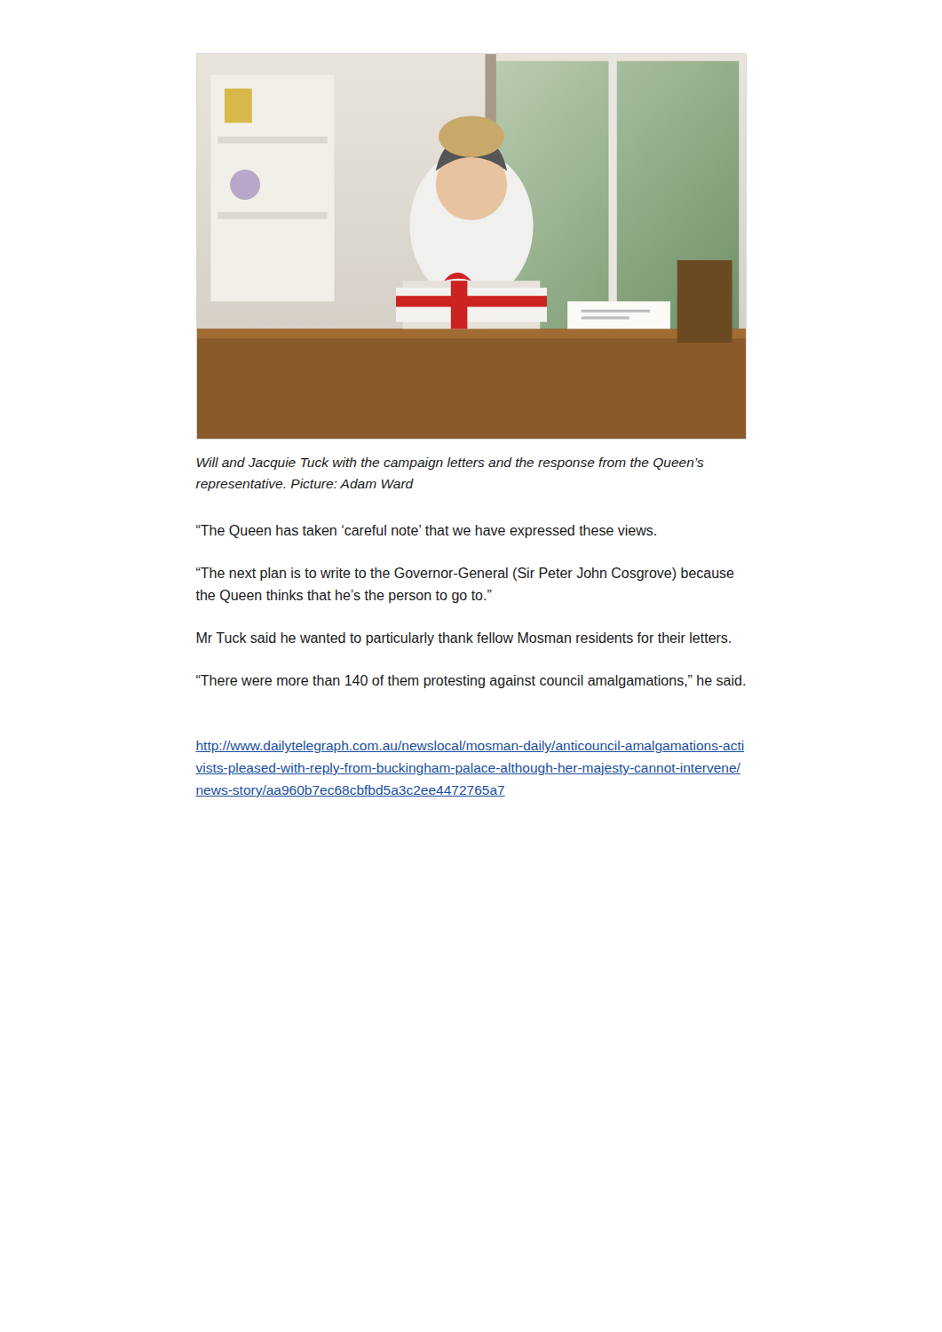Will and Jacquie Tuck with the campaign letters and the response from the Queen’s representative. Picture: Adam Ward
“The Queen has taken ‘careful note’ that we have expressed these views.
“The next plan is to write to the Governor-General (Sir Peter John Cosgrove) because the Queen thinks that he’s the person to go to.”
Mr Tuck said he wanted to particularly thank fellow Mosman residents for their letters.
“There were more than 140 of them protesting against council amalgamations,” he said.
http://www.dailytelegraph.com.au/newslocal/mosman-daily/anticouncil-amalgamations-activists-pleased-with-reply-from-buckingham-palace-although-her-majesty-cannot-intervene/news-story/aa960b7ec68cbfbd5a3c2ee4472765a7